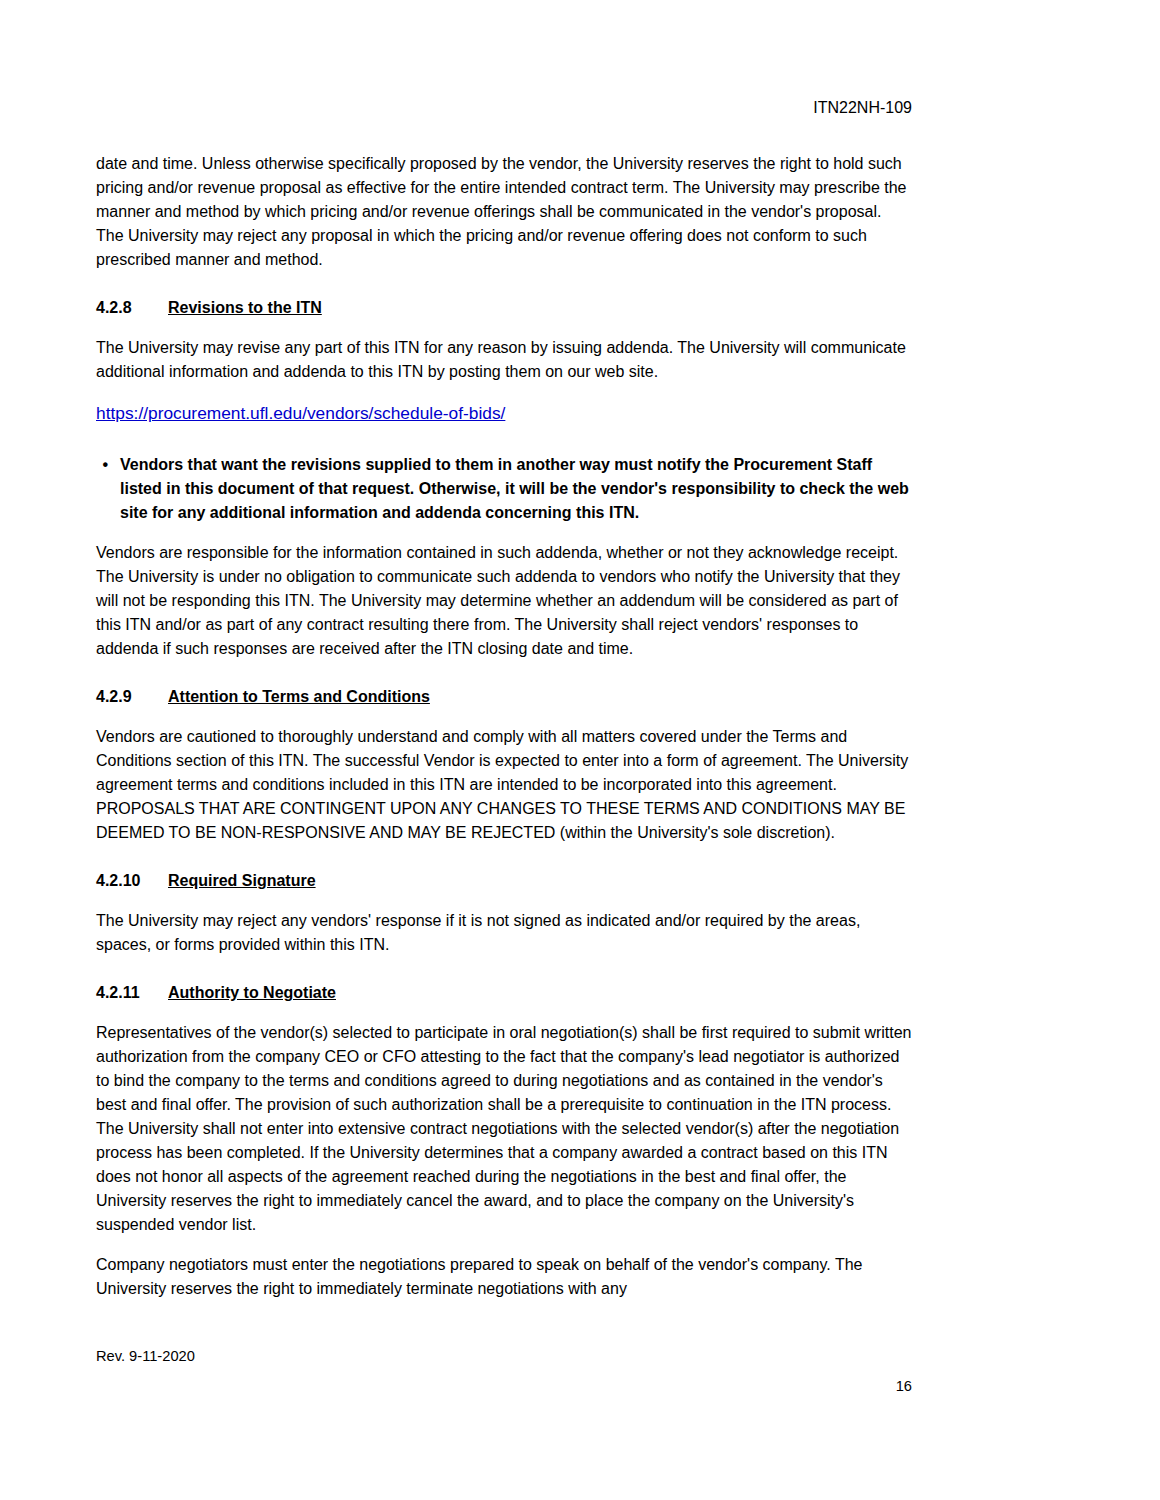ITN22NH-109
date and time. Unless otherwise specifically proposed by the vendor, the University reserves the right to hold such pricing and/or revenue proposal as effective for the entire intended contract term. The University may prescribe the manner and method by which pricing and/or revenue offerings shall be communicated in the vendor's proposal. The University may reject any proposal in which the pricing and/or revenue offering does not conform to such prescribed manner and method.
4.2.8 Revisions to the ITN
The University may revise any part of this ITN for any reason by issuing addenda. The University will communicate additional information and addenda to this ITN by posting them on our web site.
https://procurement.ufl.edu/vendors/schedule-of-bids/
Vendors that want the revisions supplied to them in another way must notify the Procurement Staff listed in this document of that request. Otherwise, it will be the vendor's responsibility to check the web site for any additional information and addenda concerning this ITN.
Vendors are responsible for the information contained in such addenda, whether or not they acknowledge receipt. The University is under no obligation to communicate such addenda to vendors who notify the University that they will not be responding this ITN. The University may determine whether an addendum will be considered as part of this ITN and/or as part of any contract resulting there from. The University shall reject vendors' responses to addenda if such responses are received after the ITN closing date and time.
4.2.9 Attention to Terms and Conditions
Vendors are cautioned to thoroughly understand and comply with all matters covered under the Terms and Conditions section of this ITN. The successful Vendor is expected to enter into a form of agreement. The University agreement terms and conditions included in this ITN are intended to be incorporated into this agreement. PROPOSALS THAT ARE CONTINGENT UPON ANY CHANGES TO THESE TERMS AND CONDITIONS MAY BE DEEMED TO BE NON-RESPONSIVE AND MAY BE REJECTED (within the University's sole discretion).
4.2.10 Required Signature
The University may reject any vendors' response if it is not signed as indicated and/or required by the areas, spaces, or forms provided within this ITN.
4.2.11 Authority to Negotiate
Representatives of the vendor(s) selected to participate in oral negotiation(s) shall be first required to submit written authorization from the company CEO or CFO attesting to the fact that the company's lead negotiator is authorized to bind the company to the terms and conditions agreed to during negotiations and as contained in the vendor's best and final offer. The provision of such authorization shall be a prerequisite to continuation in the ITN process. The University shall not enter into extensive contract negotiations with the selected vendor(s) after the negotiation process has been completed. If the University determines that a company awarded a contract based on this ITN does not honor all aspects of the agreement reached during the negotiations in the best and final offer, the University reserves the right to immediately cancel the award, and to place the company on the University's suspended vendor list.
Company negotiators must enter the negotiations prepared to speak on behalf of the vendor's company. The University reserves the right to immediately terminate negotiations with any
Rev. 9-11-2020
16